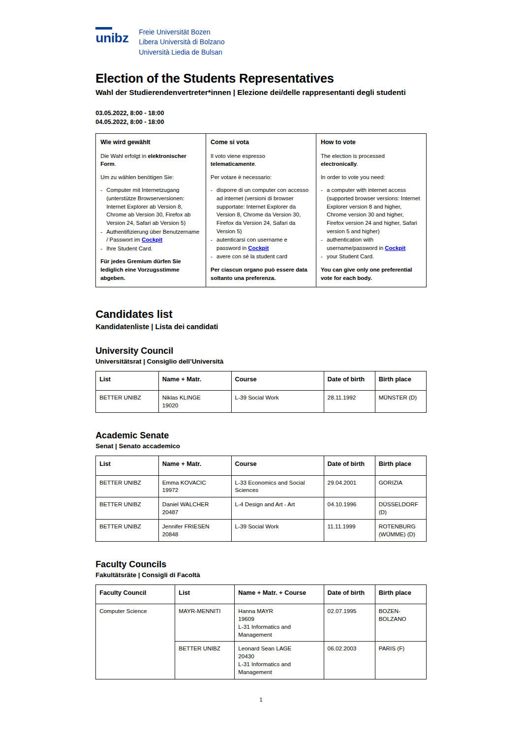unibz
Freie Universität Bozen
Libera Università di Bolzano
Università Liedia de Bulsan
Election of the Students Representatives
Wahl der Studierendenvertreter*innen | Elezione dei/delle rappresentanti degli studenti
03.05.2022, 8:00 - 18:00
04.05.2022, 8:00 - 18:00
| Wie wird gewählt Die Wahl erfolgt in elektronischer Form . Um zu wählen benötigen Sie: Computer mit Internetzugang (unterstütze Browserversionen: Internet Explorer ab Version 8, Chrome ab Version 30, Firefox ab Version 24, Safari ab Version 5) Authentifizierung über Benutzername / Passwort im Cockpit Ihre Student Card. Für jedes Gremium dürfen Sie lediglich eine Vorzugsstimme abgeben. | Come si vota Il voto viene espresso telematicamente . Per votare è necessario: disporre di un computer con accesso ad internet (versioni di browser supportate: Internet Explorer da Version 8, Chrome da Version 30, Firefox da Version 24, Safari da Version 5) autenticarsi con username e password in Cockpit avere con sé la student card Per ciascun organo può essere data soltanto una preferenza. | How to vote The election is processed electronically . In order to vote you need: a computer with internet access (supported browser versions: Internet Explorer version 8 and higher, Chrome version 30 and higher, Firefox version 24 and higher, Safari version 5 and higher) authentication with username/password in Cockpit your Student Card. You can give only one preferential vote for each body. |
Candidates list
Kandidatenliste | Lista dei candidati
University Council
Universitätsrat | Consiglio dell’Università
| List | Name + Matr. | Course | Date of birth | Birth place |
| --- | --- | --- | --- | --- |
| BETTER UNIBZ | Niklas KLINGE 19020 | L-39 Social Work | 28.11.1992 | MÜNSTER (D) |
Academic Senate
Senat | Senato accademico
| List | Name + Matr. | Course | Date of birth | Birth place |
| --- | --- | --- | --- | --- |
| BETTER UNIBZ | Emma KOVACIC 19972 | L-33 Economics and Social Sciences | 29.04.2001 | GORIZIA |
| BETTER UNIBZ | Daniel WALCHER 20487 | L-4 Design and Art - Art | 04.10.1996 | DÜSSELDORF (D) |
| BETTER UNIBZ | Jennifer FRIESEN 20848 | L-39 Social Work | 11.11.1999 | ROTENBURG (WÜMME) (D) |
Faculty Councils
Fakultätsräte | Consigli di Facoltà
| Faculty Council | List | Name + Matr. + Course | Date of birth | Birth place |
| --- | --- | --- | --- | --- |
| Computer Science | MAYR-MENNITI | Hanna MAYR 19609 L-31 Informatics and Management | 02.07.1995 | BOZEN-BOLZANO |
| BETTER UNIBZ | Leonard Sean LAGE 20430 L-31 Informatics and Management | 06.02.2003 | PARIS (F) |
1